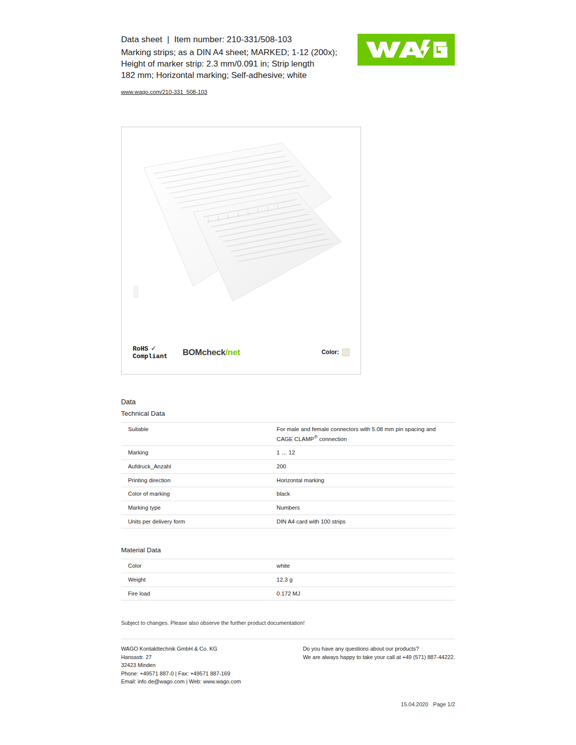Data sheet | Item number: 210-331/508-103
Marking strips; as a DIN A4 sheet; MARKED; 1-12 (200x); Height of marker strip: 2.3 mm/0.091 in; Strip length 182 mm; Horizontal marking; Self-adhesive; white
www.wago.com/210-331_508-103
RoHS✓
Compliant
BOMcheck/net
Color:
Data
Technical Data
| Suitable | For male and female connectors with 5.08 mm pin spacing and CAGE CLAMP ® connection |
| Marking | 1 … 12 |
| Aufdruck_Anzahl | 200 |
| Printing direction | Horizontal marking |
| Color of marking | black |
| Marking type | Numbers |
| Units per delivery form | DIN A4 card with 100 strips |
Material Data
| Color | white |
| Weight | 12.3 g |
| Fire load | 0.172 MJ |
Subject to changes. Please also observe the further product documentation!
WAGO Kontakttechnik GmbH & Co. KG
Hansastr. 27
32423 Minden
Phone: +49571 887-0 | Fax: +49571 887-169
Email: info.de@wago.com | Web: www.wago.com
Do you have any questions about our products?
We are always happy to take your call at +49 (571) 887-44222.
15.04.2020 Page 1/2